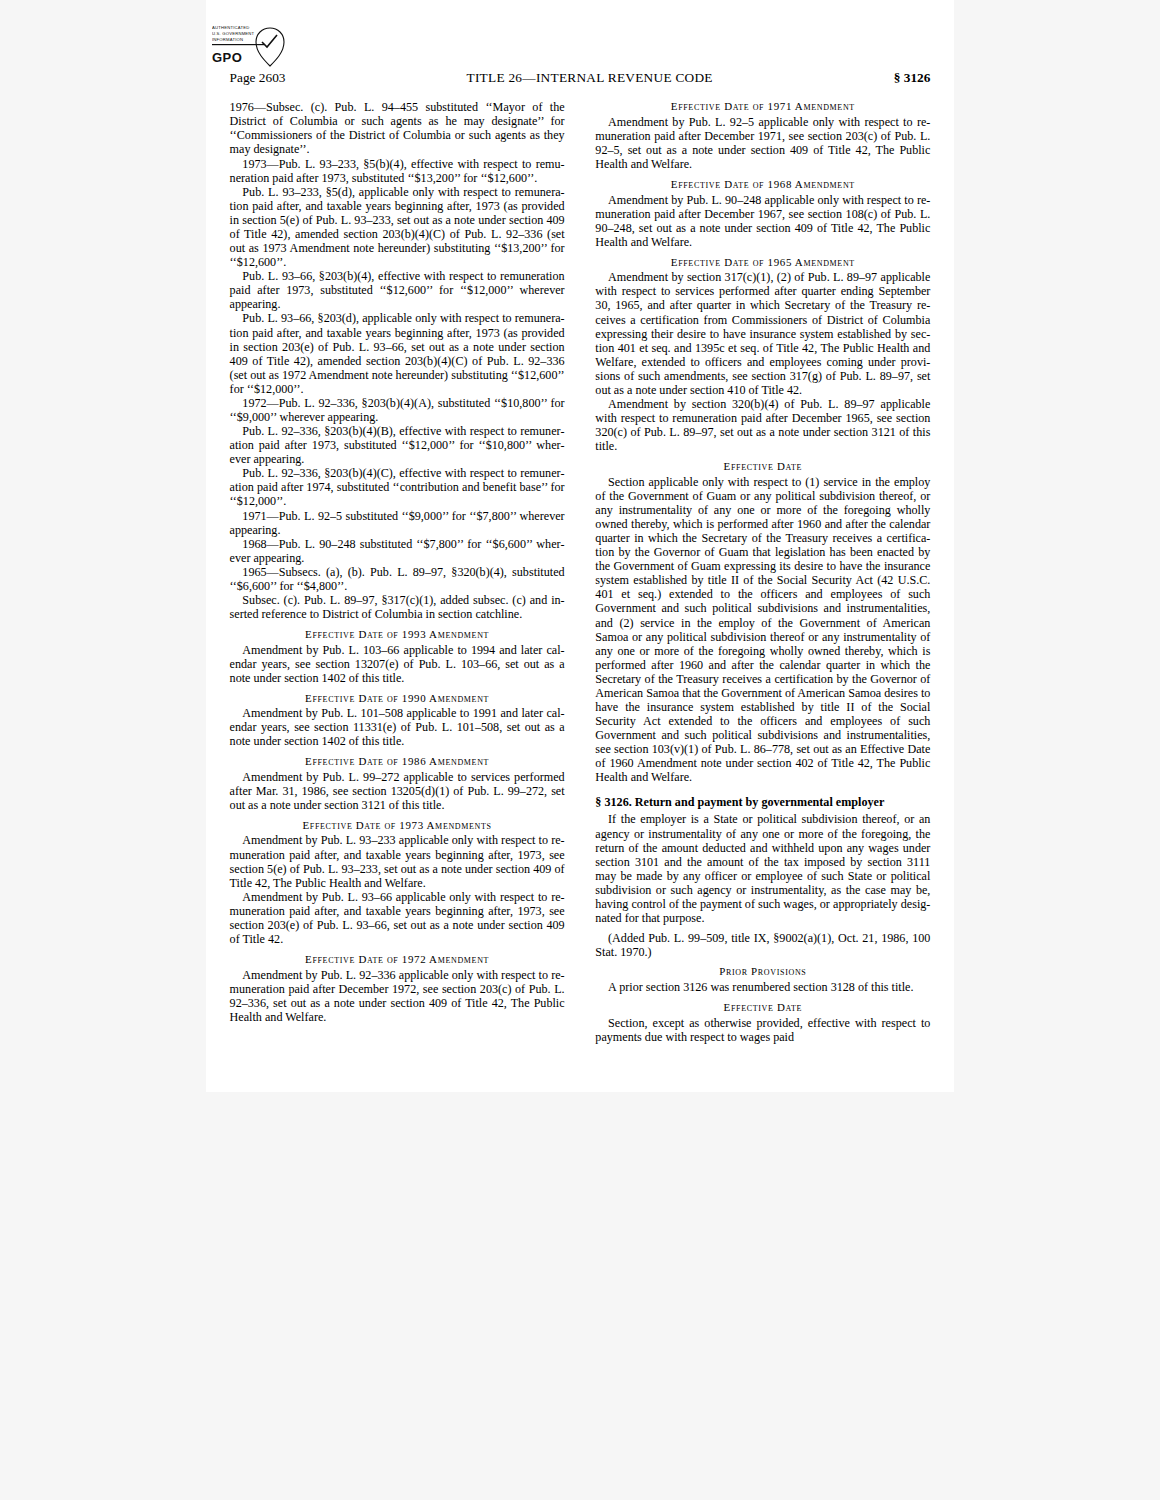AUTHENTICATED U.S. GOVERNMENT INFORMATION GPO
Page 2603
TITLE 26—INTERNAL REVENUE CODE
§ 3126
1976—Subsec. (c). Pub. L. 94–455 substituted ‘‘Mayor of the District of Columbia or such agents as he may designate’’ for ‘‘Commissioners of the District of Columbia or such agents as they may designate’’.
1973—Pub. L. 93–233, §5(b)(4), effective with respect to remuneration paid after 1973, substituted ‘‘$13,200’’ for ‘‘$12,600’’.
Pub. L. 93–233, §5(d), applicable only with respect to remuneration paid after, and taxable years beginning after, 1973 (as provided in section 5(e) of Pub. L. 93–233, set out as a note under section 409 of Title 42), amended section 203(b)(4)(C) of Pub. L. 92–336 (set out as 1973 Amendment note hereunder) substituting ‘‘$13,200’’ for ‘‘$12,600’’.
Pub. L. 93–66, §203(b)(4), effective with respect to remuneration paid after 1973, substituted ‘‘$12,600’’ for ‘‘$12,000’’ wherever appearing.
Pub. L. 93–66, §203(d), applicable only with respect to remuneration paid after, and taxable years beginning after, 1973 (as provided in section 203(e) of Pub. L. 93–66, set out as a note under section 409 of Title 42), amended section 203(b)(4)(C) of Pub. L. 92–336 (set out as 1972 Amendment note hereunder) substituting ‘‘$12,600’’ for ‘‘$12,000’’.
1972—Pub. L. 92–336, §203(b)(4)(A), substituted ‘‘$10,800’’ for ‘‘$9,000’’ wherever appearing.
Pub. L. 92–336, §203(b)(4)(B), effective with respect to remuneration paid after 1973, substituted ‘‘$12,000’’ for ‘‘$10,800’’ wherever appearing.
Pub. L. 92–336, §203(b)(4)(C), effective with respect to remuneration paid after 1974, substituted ‘‘contribution and benefit base’’ for ‘‘$12,000’’.
1971—Pub. L. 92–5 substituted ‘‘$9,000’’ for ‘‘$7,800’’ wherever appearing.
1968—Pub. L. 90–248 substituted ‘‘$7,800’’ for ‘‘$6,600’’ wherever appearing.
1965—Subsecs. (a), (b). Pub. L. 89–97, §320(b)(4), substituted ‘‘$6,600’’ for ‘‘$4,800’’.
Subsec. (c). Pub. L. 89–97, §317(c)(1), added subsec. (c) and inserted reference to District of Columbia in section catchline.
Effective Date of 1993 Amendment
Amendment by Pub. L. 103–66 applicable to 1994 and later calendar years, see section 13207(e) of Pub. L. 103–66, set out as a note under section 1402 of this title.
Effective Date of 1990 Amendment
Amendment by Pub. L. 101–508 applicable to 1991 and later calendar years, see section 11331(e) of Pub. L. 101–508, set out as a note under section 1402 of this title.
Effective Date of 1986 Amendment
Amendment by Pub. L. 99–272 applicable to services performed after Mar. 31, 1986, see section 13205(d)(1) of Pub. L. 99–272, set out as a note under section 3121 of this title.
Effective Date of 1973 Amendments
Amendment by Pub. L. 93–233 applicable only with respect to remuneration paid after, and taxable years beginning after, 1973, see section 5(e) of Pub. L. 93–233, set out as a note under section 409 of Title 42, The Public Health and Welfare.
Amendment by Pub. L. 93–66 applicable only with respect to remuneration paid after, and taxable years beginning after, 1973, see section 203(e) of Pub. L. 93–66, set out as a note under section 409 of Title 42.
Effective Date of 1972 Amendment
Amendment by Pub. L. 92–336 applicable only with respect to remuneration paid after December 1972, see section 203(c) of Pub. L. 92–336, set out as a note under section 409 of Title 42, The Public Health and Welfare.
Effective Date of 1971 Amendment
Amendment by Pub. L. 92–5 applicable only with respect to remuneration paid after December 1971, see section 203(c) of Pub. L. 92–5, set out as a note under section 409 of Title 42, The Public Health and Welfare.
Effective Date of 1968 Amendment
Amendment by Pub. L. 90–248 applicable only with respect to remuneration paid after December 1967, see section 108(c) of Pub. L. 90–248, set out as a note under section 409 of Title 42, The Public Health and Welfare.
Effective Date of 1965 Amendment
Amendment by section 317(c)(1), (2) of Pub. L. 89–97 applicable with respect to services performed after quarter ending September 30, 1965, and after quarter in which Secretary of the Treasury receives a certification from Commissioners of District of Columbia expressing their desire to have insurance system established by section 401 et seq. and 1395c et seq. of Title 42, The Public Health and Welfare, extended to officers and employees coming under provisions of such amendments, see section 317(g) of Pub. L. 89–97, set out as a note under section 410 of Title 42.
Amendment by section 320(b)(4) of Pub. L. 89–97 applicable with respect to remuneration paid after December 1965, see section 320(c) of Pub. L. 89–97, set out as a note under section 3121 of this title.
Effective Date
Section applicable only with respect to (1) service in the employ of the Government of Guam or any political subdivision thereof, or any instrumentality of any one or more of the foregoing wholly owned thereby, which is performed after 1960 and after the calendar quarter in which the Secretary of the Treasury receives a certification by the Governor of Guam that legislation has been enacted by the Government of Guam expressing its desire to have the insurance system established by title II of the Social Security Act (42 U.S.C. 401 et seq.) extended to the officers and employees of such Government and such political subdivisions and instrumentalities, and (2) service in the employ of the Government of American Samoa or any political subdivision thereof or any instrumentality of any one or more of the foregoing wholly owned thereby, which is performed after 1960 and after the calendar quarter in which the Secretary of the Treasury receives a certification by the Governor of American Samoa that the Government of American Samoa desires to have the insurance system established by title II of the Social Security Act extended to the officers and employees of such Government and such political subdivisions and instrumentalities, see section 103(v)(1) of Pub. L. 86–778, set out as an Effective Date of 1960 Amendment note under section 402 of Title 42, The Public Health and Welfare.
§ 3126. Return and payment by governmental employer
If the employer is a State or political subdivision thereof, or an agency or instrumentality of any one or more of the foregoing, the return of the amount deducted and withheld upon any wages under section 3101 and the amount of the tax imposed by section 3111 may be made by any officer or employee of such State or political subdivision or such agency or instrumentality, as the case may be, having control of the payment of such wages, or appropriately designated for that purpose.
(Added Pub. L. 99–509, title IX, §9002(a)(1), Oct. 21, 1986, 100 Stat. 1970.)
Prior Provisions
A prior section 3126 was renumbered section 3128 of this title.
Effective Date
Section, except as otherwise provided, effective with respect to payments due with respect to wages paid